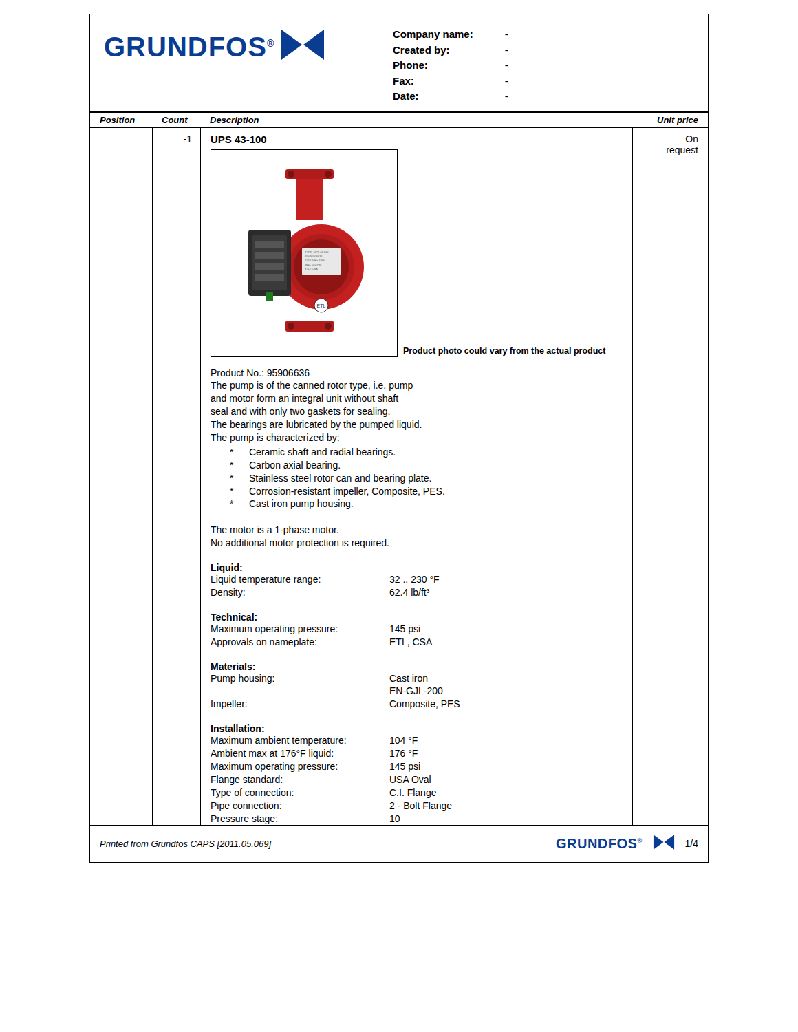GRUNDFOS®
| Company name: | - |
| Created by: | - |
| Phone: | - |
| Fax: | - |
| Date: | - |
Position
Count
Description
Unit price
-1
UPS 43-100
TYPE: UPS 43-100 P/N 95906636 115V 60Hz 1PH MAX 145 PSI ETL / CSA ETL
Product photo could vary from the actual product
Product No.: 95906636
The pump is of the canned rotor type, i.e. pump
and motor form an integral unit without shaft
seal and with only two gaskets for sealing.
The bearings are lubricated by the pumped liquid.
The pump is characterized by:
Ceramic shaft and radial bearings.
Carbon axial bearing.
Stainless steel rotor can and bearing plate.
Corrosion-resistant impeller, Composite, PES.
Cast iron pump housing.
The motor is a 1-phase motor.
No additional motor protection is required.
Liquid:
| Liquid temperature range: | 32 .. 230 °F |
| Density: | 62.4 lb/ft³ |
Technical:
| Maximum operating pressure: | 145 psi |
| Approvals on nameplate: | ETL, CSA |
Materials:
| Pump housing: | Cast iron EN-GJL-200 |
| Impeller: | Composite, PES |
Installation:
| Maximum ambient temperature: | 104 °F |
| Ambient max at 176°F liquid: | 176 °F |
| Maximum operating pressure: | 145 psi |
| Flange standard: | USA Oval |
| Type of connection: | C.I. Flange |
| Pipe connection: | 2 - Bolt Flange |
| Pressure stage: | 10 |
On
request
Printed from Grundfos CAPS [2011.05.069]
GRUNDFOS® 1/4